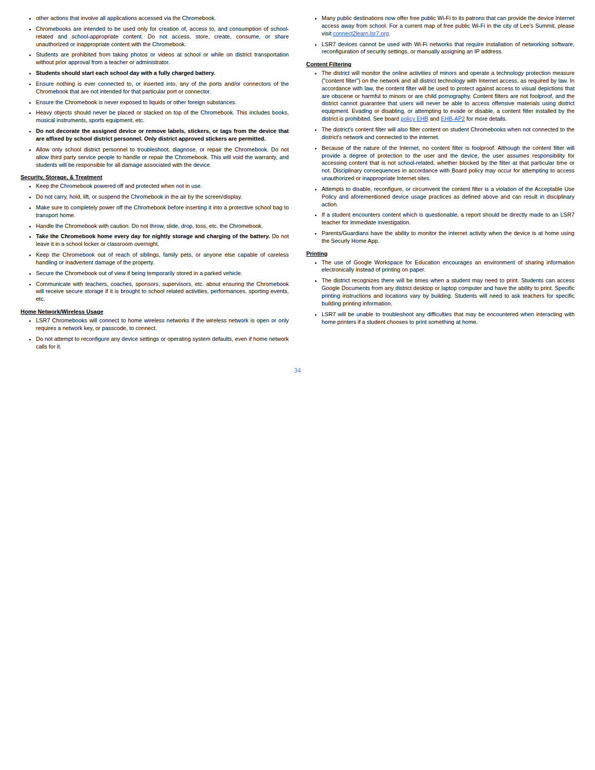other actions that involve all applications accessed via the Chromebook.
Chromebooks are intended to be used only for creation of, access to, and consumption of school-related and school-appropriate content. Do not access, store, create, consume, or share unauthorized or inappropriate content with the Chromebook.
Students are prohibited from taking photos or videos at school or while on district transportation without prior approval from a teacher or administrator.
Students should start each school day with a fully charged battery.
Ensure nothing is ever connected to, or inserted into, any of the ports and/or connectors of the Chromebook that are not intended for that particular port or connector.
Ensure the Chromebook is never exposed to liquids or other foreign substances.
Heavy objects should never be placed or stacked on top of the Chromebook. This includes books, musical instruments, sports equipment, etc.
Do not decorate the assigned device or remove labels, stickers, or tags from the device that are affixed by school district personnel. Only district approved stickers are permitted.
Allow only school district personnel to troubleshoot, diagnose, or repair the Chromebook. Do not allow third party service people to handle or repair the Chromebook. This will void the warranty, and students will be responsible for all damage associated with the device.
Security, Storage, & Treatment
Keep the Chromebook powered off and protected when not in use.
Do not carry, hold, lift, or suspend the Chromebook in the air by the screen/display.
Make sure to completely power off the Chromebook before inserting it into a protective school bag to transport home.
Handle the Chromebook with caution. Do not throw, slide, drop, toss, etc. the Chromebook.
Take the Chromebook home every day for nightly storage and charging of the battery. Do not leave it in a school locker or classroom overnight.
Keep the Chromebook out of reach of siblings, family pets, or anyone else capable of careless handling or inadvertent damage of the property.
Secure the Chromebook out of view if being temporarily stored in a parked vehicle.
Communicate with teachers, coaches, sponsors, supervisors, etc. about ensuring the Chromebook will receive secure storage if it is brought to school related activities, performances, sporting events, etc.
Home Network/Wireless Usage
LSR7 Chromebooks will connect to home wireless networks if the wireless network is open or only requires a network key, or passcode, to connect.
Do not attempt to reconfigure any device settings or operating system defaults, even if home network calls for it.
Many public destinations now offer free public Wi-Fi to its patrons that can provide the device Internet access away from school. For a current map of free public Wi-Fi in the city of Lee's Summit, please visit connect2learn.lsr7.org.
LSR7 devices cannot be used with Wi-Fi networks that require installation of networking software, reconfiguration of security settings, or manually assigning an IP address.
Content Filtering
The district will monitor the online activities of minors and operate a technology protection measure ("content filter") on the network and all district technology with Internet access, as required by law. In accordance with law, the content filter will be used to protect against access to visual depictions that are obscene or harmful to minors or are child pornography. Content filters are not foolproof, and the district cannot guarantee that users will never be able to access offensive materials using district equipment. Evading or disabling, or attempting to evade or disable, a content filter installed by the district is prohibited. See board policy EHB and EHB-AP2 for more details.
The district's content filter will also filter content on student Chromebooks when not connected to the district's network and connected to the internet.
Because of the nature of the Internet, no content filter is foolproof. Although the content filter will provide a degree of protection to the user and the device, the user assumes responsibility for accessing content that is not school-related, whether blocked by the filter at that particular time or not. Disciplinary consequences in accordance with Board policy may occur for attempting to access unauthorized or inappropriate Internet sites.
Attempts to disable, reconfigure, or circumvent the content filter is a violation of the Acceptable Use Policy and aforementioned device usage practices as defined above and can result in disciplinary action.
If a student encounters content which is questionable, a report should be directly made to an LSR7 teacher for immediate investigation.
Parents/Guardians have the ability to monitor the internet activity when the device is at home using the Securly Home App.
Printing
The use of Google Workspace for Education encourages an environment of sharing information electronically instead of printing on paper.
The district recognizes there will be times when a student may need to print. Students can access Google Documents from any district desktop or laptop computer and have the ability to print. Specific printing instructions and locations vary by building. Students will need to ask teachers for specific building printing information.
LSR7 will be unable to troubleshoot any difficulties that may be encountered when interacting with home printers if a student chooses to print something at home.
34